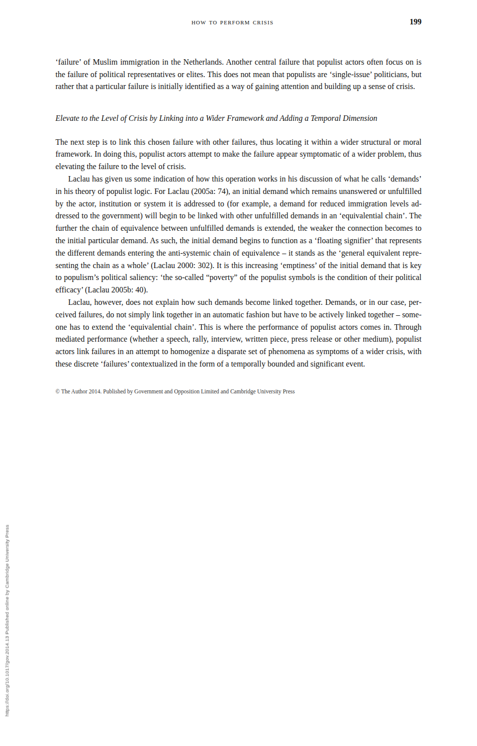https://doi.org/10.1017/gov.2014.13 Published online by Cambridge University Press
how to perform crisis 199
‘failure’ of Muslim immigration in the Netherlands. Another central failure that populist actors often focus on is the failure of political representatives or elites. This does not mean that populists are ‘single-issue’ politicians, but rather that a particular failure is initially identified as a way of gaining attention and building up a sense of crisis.
Elevate to the Level of Crisis by Linking into a Wider Framework and Adding a Temporal Dimension
The next step is to link this chosen failure with other failures, thus locating it within a wider structural or moral framework. In doing this, populist actors attempt to make the failure appear symptomatic of a wider problem, thus elevating the failure to the level of crisis.
Laclau has given us some indication of how this operation works in his discussion of what he calls ‘demands’ in his theory of populist logic. For Laclau (2005a: 74), an initial demand which remains unanswered or unfulfilled by the actor, institution or system it is addressed to (for example, a demand for reduced immigration levels addressed to the government) will begin to be linked with other unfulfilled demands in an ‘equivalential chain’. The further the chain of equivalence between unfulfilled demands is extended, the weaker the connection becomes to the initial particular demand. As such, the initial demand begins to function as a ‘floating signifier’ that represents the different demands entering the anti-systemic chain of equivalence – it stands as the ‘general equivalent representing the chain as a whole’ (Laclau 2000: 302). It is this increasing ‘emptiness’ of the initial demand that is key to populism’s political saliency: ‘the so-called “poverty” of the populist symbols is the condition of their political efficacy’ (Laclau 2005b: 40).
Laclau, however, does not explain how such demands become linked together. Demands, or in our case, perceived failures, do not simply link together in an automatic fashion but have to be actively linked together – someone has to extend the ‘equivalential chain’. This is where the performance of populist actors comes in. Through mediated performance (whether a speech, rally, interview, written piece, press release or other medium), populist actors link failures in an attempt to homogenize a disparate set of phenomena as symptoms of a wider crisis, with these discrete ‘failures’ contextualized in the form of a temporally bounded and significant event.
© The Author 2014. Published by Government and Opposition Limited and Cambridge University Press